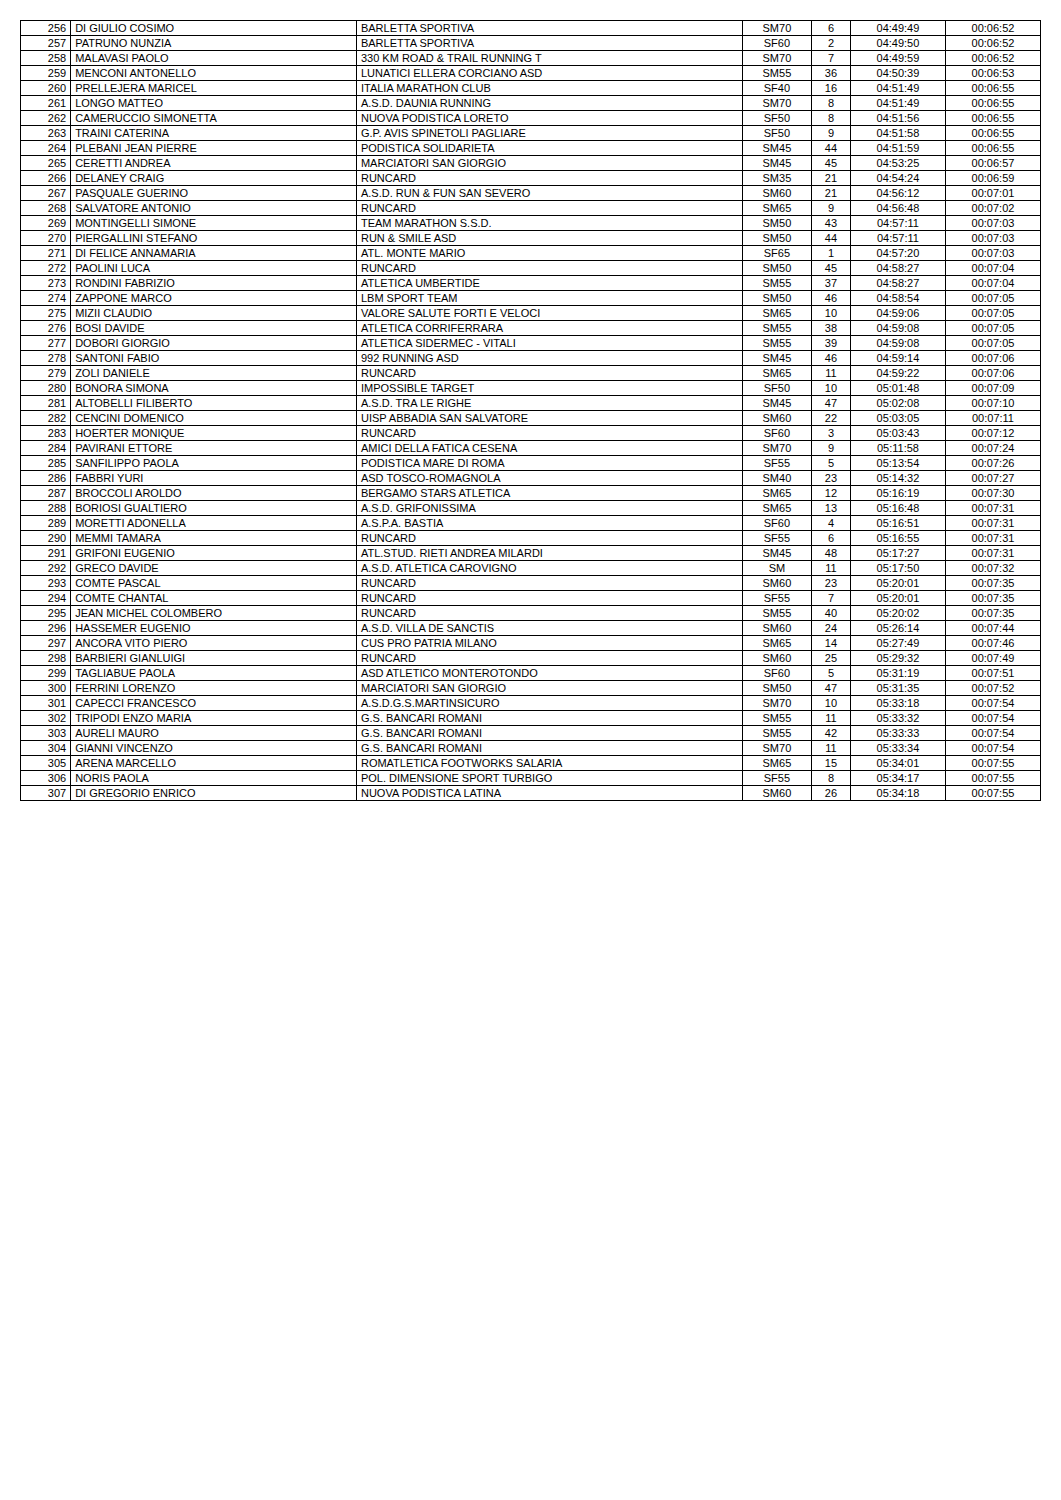| 256 | DI GIULIO COSIMO | BARLETTA SPORTIVA | SM70 | 6 | 04:49:49 | 00:06:52 |
| 257 | PATRUNO NUNZIA | BARLETTA SPORTIVA | SF60 | 2 | 04:49:50 | 00:06:52 |
| 258 | MALAVASI PAOLO | 330 KM ROAD & TRAIL RUNNING T | SM70 | 7 | 04:49:59 | 00:06:52 |
| 259 | MENCONI ANTONELLO | LUNATICI ELLERA CORCIANO ASD | SM55 | 36 | 04:50:39 | 00:06:53 |
| 260 | PRELLEJERA MARICEL | ITALIA MARATHON CLUB | SF40 | 16 | 04:51:49 | 00:06:55 |
| 261 | LONGO MATTEO | A.S.D. DAUNIA RUNNING | SM70 | 8 | 04:51:49 | 00:06:55 |
| 262 | CAMERUCCIO SIMONETTA | NUOVA PODISTICA LORETO | SF50 | 8 | 04:51:56 | 00:06:55 |
| 263 | TRAINI CATERINA | G.P. AVIS SPINETOLI PAGLIARE | SF50 | 9 | 04:51:58 | 00:06:55 |
| 264 | PLEBANI JEAN PIERRE | PODISTICA SOLIDARIETA | SM45 | 44 | 04:51:59 | 00:06:55 |
| 265 | CERETTI ANDREA | MARCIATORI SAN GIORGIO | SM45 | 45 | 04:53:25 | 00:06:57 |
| 266 | DELANEY CRAIG | RUNCARD | SM35 | 21 | 04:54:24 | 00:06:59 |
| 267 | PASQUALE GUERINO | A.S.D. RUN & FUN SAN SEVERO | SM60 | 21 | 04:56:12 | 00:07:01 |
| 268 | SALVATORE ANTONIO | RUNCARD | SM65 | 9 | 04:56:48 | 00:07:02 |
| 269 | MONTINGELLI SIMONE | TEAM MARATHON S.S.D. | SM50 | 43 | 04:57:11 | 00:07:03 |
| 270 | PIERGALLINI STEFANO | RUN & SMILE ASD | SM50 | 44 | 04:57:11 | 00:07:03 |
| 271 | DI FELICE ANNAMARIA | ATL. MONTE MARIO | SF65 | 1 | 04:57:20 | 00:07:03 |
| 272 | PAOLINI LUCA | RUNCARD | SM50 | 45 | 04:58:27 | 00:07:04 |
| 273 | RONDINI FABRIZIO | ATLETICA UMBERTIDE | SM55 | 37 | 04:58:27 | 00:07:04 |
| 274 | ZAPPONE MARCO | LBM SPORT TEAM | SM50 | 46 | 04:58:54 | 00:07:05 |
| 275 | MIZII CLAUDIO | VALORE SALUTE FORTI E VELOCI | SM65 | 10 | 04:59:06 | 00:07:05 |
| 276 | BOSI DAVIDE | ATLETICA CORRIFERRARA | SM55 | 38 | 04:59:08 | 00:07:05 |
| 277 | DOBORI GIORGIO | ATLETICA SIDERMEC - VITALI | SM55 | 39 | 04:59:08 | 00:07:05 |
| 278 | SANTONI FABIO | 992 RUNNING ASD | SM45 | 46 | 04:59:14 | 00:07:06 |
| 279 | ZOLI DANIELE | RUNCARD | SM65 | 11 | 04:59:22 | 00:07:06 |
| 280 | BONORA SIMONA | IMPOSSIBLE TARGET | SF50 | 10 | 05:01:48 | 00:07:09 |
| 281 | ALTOBELLI FILIBERTO | A.S.D. TRA LE RIGHE | SM45 | 47 | 05:02:08 | 00:07:10 |
| 282 | CENCINI DOMENICO | UISP ABBADIA SAN SALVATORE | SM60 | 22 | 05:03:05 | 00:07:11 |
| 283 | HOERTER MONIQUE | RUNCARD | SF60 | 3 | 05:03:43 | 00:07:12 |
| 284 | PAVIRANI ETTORE | AMICI DELLA FATICA CESENA | SM70 | 9 | 05:11:58 | 00:07:24 |
| 285 | SANFILIPPO PAOLA | PODISTICA MARE DI ROMA | SF55 | 5 | 05:13:54 | 00:07:26 |
| 286 | FABBRI YURI | ASD TOSCO-ROMAGNOLA | SM40 | 23 | 05:14:32 | 00:07:27 |
| 287 | BROCCOLI AROLDO | BERGAMO STARS ATLETICA | SM65 | 12 | 05:16:19 | 00:07:30 |
| 288 | BORIOSI GUALTIERO | A.S.D. GRIFONISSIMA | SM65 | 13 | 05:16:48 | 00:07:31 |
| 289 | MORETTI ADONELLA | A.S.P.A. BASTIA | SF60 | 4 | 05:16:51 | 00:07:31 |
| 290 | MEMMI TAMARA | RUNCARD | SF55 | 6 | 05:16:55 | 00:07:31 |
| 291 | GRIFONI EUGENIO | ATL.STUD. RIETI ANDREA MILARDI | SM45 | 48 | 05:17:27 | 00:07:31 |
| 292 | GRECO DAVIDE | A.S.D. ATLETICA CAROVIGNO | SM | 11 | 05:17:50 | 00:07:32 |
| 293 | COMTE PASCAL | RUNCARD | SM60 | 23 | 05:20:01 | 00:07:35 |
| 294 | COMTE CHANTAL | RUNCARD | SF55 | 7 | 05:20:01 | 00:07:35 |
| 295 | JEAN MICHEL COLOMBERO | RUNCARD | SM55 | 40 | 05:20:02 | 00:07:35 |
| 296 | HASSEMER EUGENIO | A.S.D. VILLA DE SANCTIS | SM60 | 24 | 05:26:14 | 00:07:44 |
| 297 | ANCORA VITO PIERO | CUS PRO PATRIA MILANO | SM65 | 14 | 05:27:49 | 00:07:46 |
| 298 | BARBIERI GIANLUIGI | RUNCARD | SM60 | 25 | 05:29:32 | 00:07:49 |
| 299 | TAGLIABUE PAOLA | ASD ATLETICO MONTEROTONDO | SF60 | 5 | 05:31:19 | 00:07:51 |
| 300 | FERRINI LORENZO | MARCIATORI SAN GIORGIO | SM50 | 47 | 05:31:35 | 00:07:52 |
| 301 | CAPECCI FRANCESCO | A.S.D.G.S.MARTINSICURO | SM70 | 10 | 05:33:18 | 00:07:54 |
| 302 | TRIPODI ENZO MARIA | G.S. BANCARI ROMANI | SM55 | 11 | 05:33:32 | 00:07:54 |
| 303 | AURELI MAURO | G.S. BANCARI ROMANI | SM55 | 42 | 05:33:33 | 00:07:54 |
| 304 | GIANNI VINCENZO | G.S. BANCARI ROMANI | SM70 | 11 | 05:33:34 | 00:07:54 |
| 305 | ARENA MARCELLO | ROMATLETICA FOOTWORKS SALARIA | SM65 | 15 | 05:34:01 | 00:07:55 |
| 306 | NORIS PAOLA | POL. DIMENSIONE SPORT TURBIGO | SF55 | 8 | 05:34:17 | 00:07:55 |
| 307 | DI GREGORIO ENRICO | NUOVA PODISTICA LATINA | SM60 | 26 | 05:34:18 | 00:07:55 |